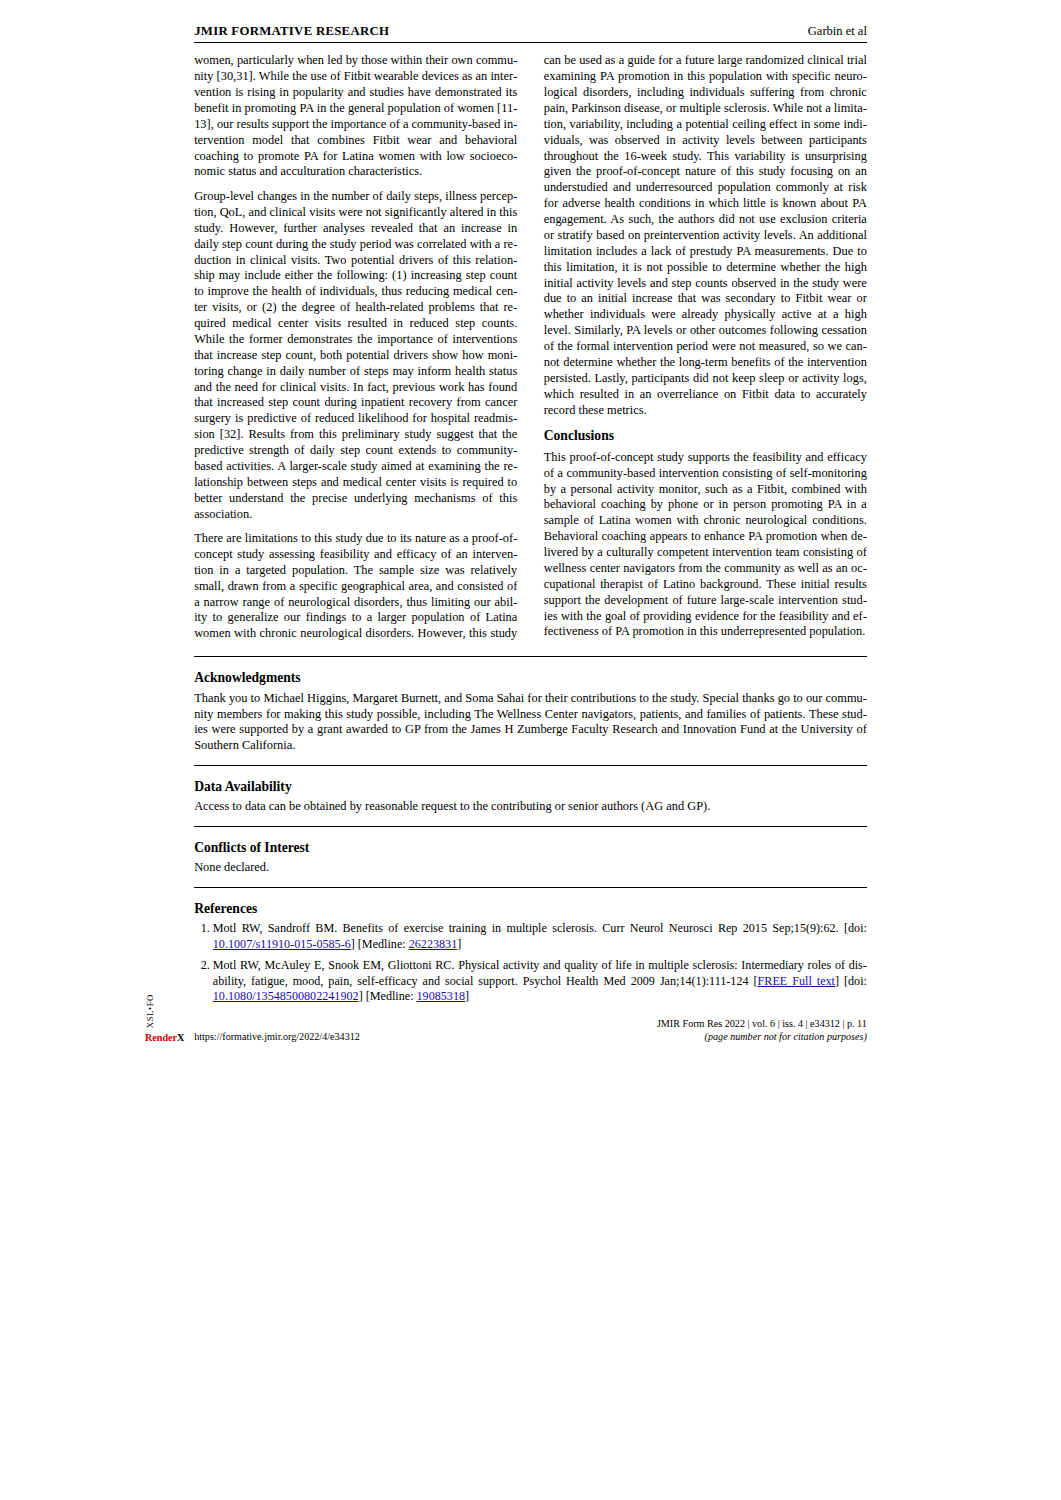JMIR FORMATIVE RESEARCH
Garbin et al
women, particularly when led by those within their own community [30,31]. While the use of Fitbit wearable devices as an intervention is rising in popularity and studies have demonstrated its benefit in promoting PA in the general population of women [11-13], our results support the importance of a community-based intervention model that combines Fitbit wear and behavioral coaching to promote PA for Latina women with low socioeconomic status and acculturation characteristics.
Group-level changes in the number of daily steps, illness perception, QoL, and clinical visits were not significantly altered in this study. However, further analyses revealed that an increase in daily step count during the study period was correlated with a reduction in clinical visits. Two potential drivers of this relationship may include either the following: (1) increasing step count to improve the health of individuals, thus reducing medical center visits, or (2) the degree of health-related problems that required medical center visits resulted in reduced step counts. While the former demonstrates the importance of interventions that increase step count, both potential drivers show how monitoring change in daily number of steps may inform health status and the need for clinical visits. In fact, previous work has found that increased step count during inpatient recovery from cancer surgery is predictive of reduced likelihood for hospital readmission [32]. Results from this preliminary study suggest that the predictive strength of daily step count extends to community-based activities. A larger-scale study aimed at examining the relationship between steps and medical center visits is required to better understand the precise underlying mechanisms of this association.
There are limitations to this study due to its nature as a proof-of-concept study assessing feasibility and efficacy of an intervention in a targeted population. The sample size was relatively small, drawn from a specific geographical area, and consisted of a narrow range of neurological disorders, thus limiting our ability to generalize our findings to a larger population of Latina women with chronic neurological disorders. However, this study can be used as a guide for a future large randomized clinical trial examining PA promotion in this population with specific neurological disorders, including individuals suffering from chronic pain, Parkinson disease, or multiple sclerosis. While not a limitation, variability, including a potential ceiling effect in some individuals, was observed in activity levels between participants throughout the 16-week study. This variability is unsurprising given the proof-of-concept nature of this study focusing on an understudied and underresourced population commonly at risk for adverse health conditions in which little is known about PA engagement. As such, the authors did not use exclusion criteria or stratify based on preintervention activity levels. An additional limitation includes a lack of prestudy PA measurements. Due to this limitation, it is not possible to determine whether the high initial activity levels and step counts observed in the study were due to an initial increase that was secondary to Fitbit wear or whether individuals were already physically active at a high level. Similarly, PA levels or other outcomes following cessation of the formal intervention period were not measured, so we cannot determine whether the long-term benefits of the intervention persisted. Lastly, participants did not keep sleep or activity logs, which resulted in an overreliance on Fitbit data to accurately record these metrics.
Conclusions
This proof-of-concept study supports the feasibility and efficacy of a community-based intervention consisting of self-monitoring by a personal activity monitor, such as a Fitbit, combined with behavioral coaching by phone or in person promoting PA in a sample of Latina women with chronic neurological conditions. Behavioral coaching appears to enhance PA promotion when delivered by a culturally competent intervention team consisting of wellness center navigators from the community as well as an occupational therapist of Latino background. These initial results support the development of future large-scale intervention studies with the goal of providing evidence for the feasibility and effectiveness of PA promotion in this underrepresented population.
Acknowledgments
Thank you to Michael Higgins, Margaret Burnett, and Soma Sahai for their contributions to the study. Special thanks go to our community members for making this study possible, including The Wellness Center navigators, patients, and families of patients. These studies were supported by a grant awarded to GP from the James H Zumberge Faculty Research and Innovation Fund at the University of Southern California.
Data Availability
Access to data can be obtained by reasonable request to the contributing or senior authors (AG and GP).
Conflicts of Interest
None declared.
References
Motl RW, Sandroff BM. Benefits of exercise training in multiple sclerosis. Curr Neurol Neurosci Rep 2015 Sep;15(9):62. [doi: 10.1007/s11910-015-0585-6] [Medline: 26223831]
Motl RW, McAuley E, Snook EM, Gliottoni RC. Physical activity and quality of life in multiple sclerosis: Intermediary roles of disability, fatigue, mood, pain, self-efficacy and social support. Psychol Health Med 2009 Jan;14(1):111-124 [FREE Full text] [doi: 10.1080/13548500802241902] [Medline: 19085318]
https://formative.jmir.org/2022/4/e34312
JMIR Form Res 2022 | vol. 6 | iss. 4 | e34312 | p. 11
(page number not for citation purposes)
XSL•FO
Render X